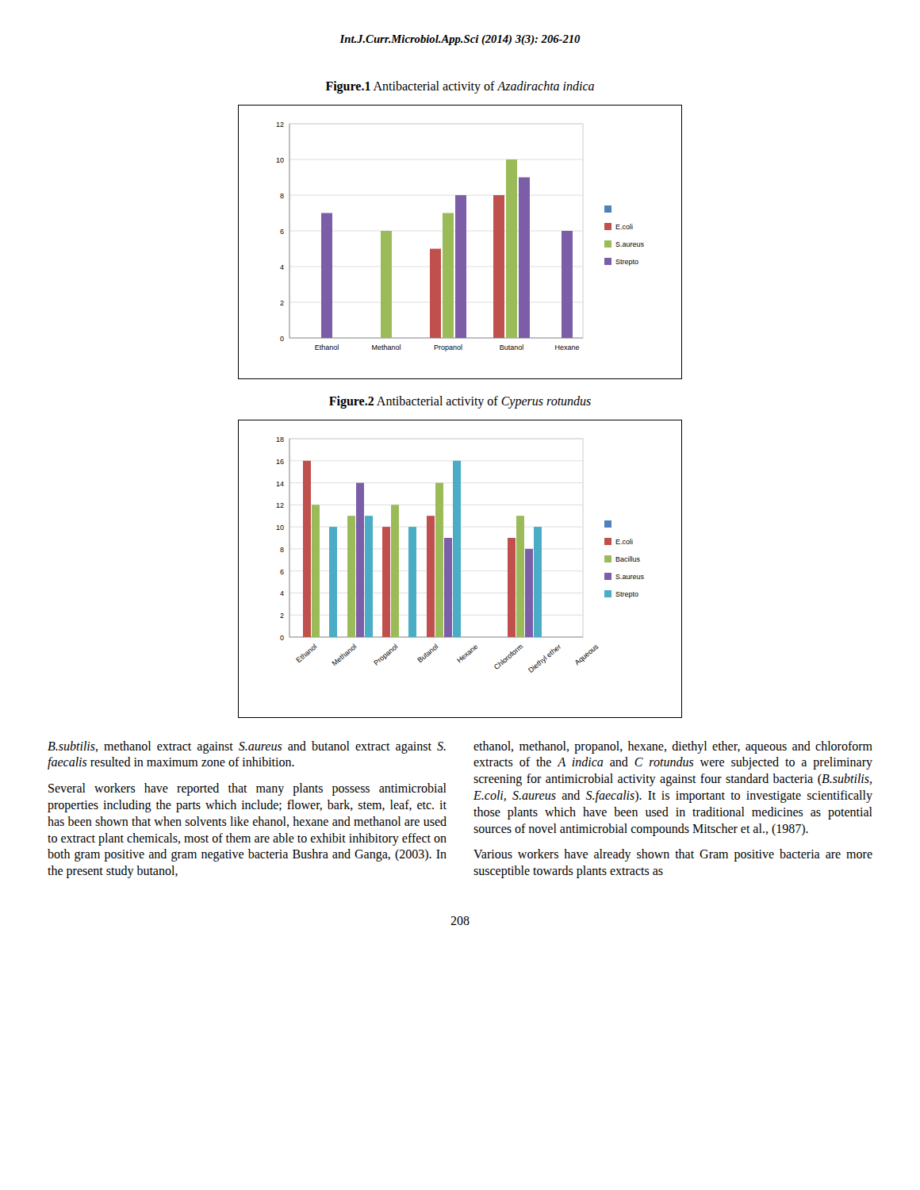Int.J.Curr.Microbiol.App.Sci (2014) 3(3): 206-210
Figure.1 Antibacterial activity of Azadirachta indica
0 2 4 6 8 10 12 Ethanol Methanol Propanol Butanol Hexane E.coli S.aureus Strepto
Figure.2 Antibacterial activity of Cyperus rotundus
0 2 4 6 8 10 12 14 16 18 Ethanol Methanol Propanol Butanol Hexane Chloroform Diethyl ether Aqueous E.coli Bacillus S.aureus Strepto
B.subtilis, methanol extract against S.aureus and butanol extract against S. faecalis resulted in maximum zone of inhibition.
Several workers have reported that many plants possess antimicrobial properties including the parts which include; flower, bark, stem, leaf, etc. it has been shown that when solvents like ehanol, hexane and methanol are used to extract plant chemicals, most of them are able to exhibit inhibitory effect on both gram positive and gram negative bacteria Bushra and Ganga, (2003). In the present study butanol,
ethanol, methanol, propanol, hexane, diethyl ether, aqueous and chloroform extracts of the A indica and C rotundus were subjected to a preliminary screening for antimicrobial activity against four standard bacteria (B.subtilis, E.coli, S.aureus and S.faecalis). It is important to investigate scientifically those plants which have been used in traditional medicines as potential sources of novel antimicrobial compounds Mitscher et al., (1987).
Various workers have already shown that Gram positive bacteria are more susceptible towards plants extracts as
208